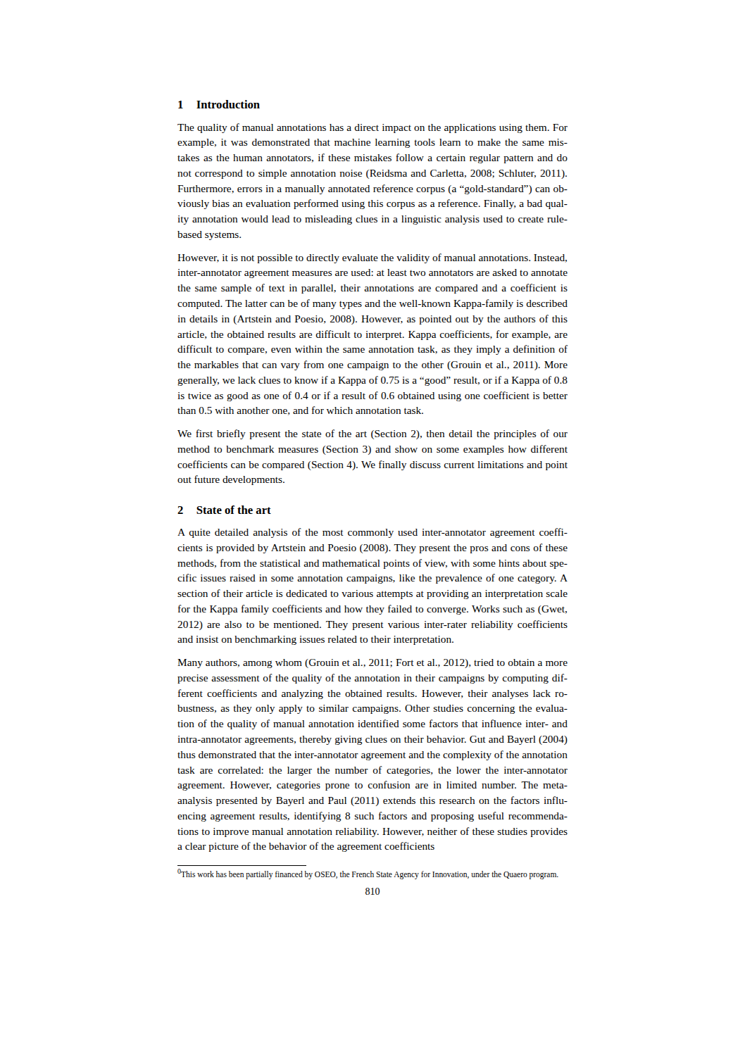1 Introduction
The quality of manual annotations has a direct impact on the applications using them. For example, it was demonstrated that machine learning tools learn to make the same mistakes as the human annotators, if these mistakes follow a certain regular pattern and do not correspond to simple annotation noise (Reidsma and Carletta, 2008; Schluter, 2011). Furthermore, errors in a manually annotated reference corpus (a “gold-standard”) can obviously bias an evaluation performed using this corpus as a reference. Finally, a bad quality annotation would lead to misleading clues in a linguistic analysis used to create rule-based systems.
However, it is not possible to directly evaluate the validity of manual annotations. Instead, inter-annotator agreement measures are used: at least two annotators are asked to annotate the same sample of text in parallel, their annotations are compared and a coefficient is computed. The latter can be of many types and the well-known Kappa-family is described in details in (Artstein and Poesio, 2008). However, as pointed out by the authors of this article, the obtained results are difficult to interpret. Kappa coefficients, for example, are difficult to compare, even within the same annotation task, as they imply a definition of the markables that can vary from one campaign to the other (Grouin et al., 2011). More generally, we lack clues to know if a Kappa of 0.75 is a “good” result, or if a Kappa of 0.8 is twice as good as one of 0.4 or if a result of 0.6 obtained using one coefficient is better than 0.5 with another one, and for which annotation task.
We first briefly present the state of the art (Section 2), then detail the principles of our method to benchmark measures (Section 3) and show on some examples how different coefficients can be compared (Section 4). We finally discuss current limitations and point out future developments.
2 State of the art
A quite detailed analysis of the most commonly used inter-annotator agreement coefficients is provided by Artstein and Poesio (2008). They present the pros and cons of these methods, from the statistical and mathematical points of view, with some hints about specific issues raised in some annotation campaigns, like the prevalence of one category. A section of their article is dedicated to various attempts at providing an interpretation scale for the Kappa family coefficients and how they failed to converge. Works such as (Gwet, 2012) are also to be mentioned. They present various inter-rater reliability coefficients and insist on benchmarking issues related to their interpretation.
Many authors, among whom (Grouin et al., 2011; Fort et al., 2012), tried to obtain a more precise assessment of the quality of the annotation in their campaigns by computing different coefficients and analyzing the obtained results. However, their analyses lack robustness, as they only apply to similar campaigns. Other studies concerning the evaluation of the quality of manual annotation identified some factors that influence inter- and intra-annotator agreements, thereby giving clues on their behavior. Gut and Bayerl (2004) thus demonstrated that the inter-annotator agreement and the complexity of the annotation task are correlated: the larger the number of categories, the lower the inter-annotator agreement. However, categories prone to confusion are in limited number. The meta-analysis presented by Bayerl and Paul (2011) extends this research on the factors influencing agreement results, identifying 8 such factors and proposing useful recommendations to improve manual annotation reliability. However, neither of these studies provides a clear picture of the behavior of the agreement coefficients
0This work has been partially financed by OSEO, the French State Agency for Innovation, under the Quaero program.
810